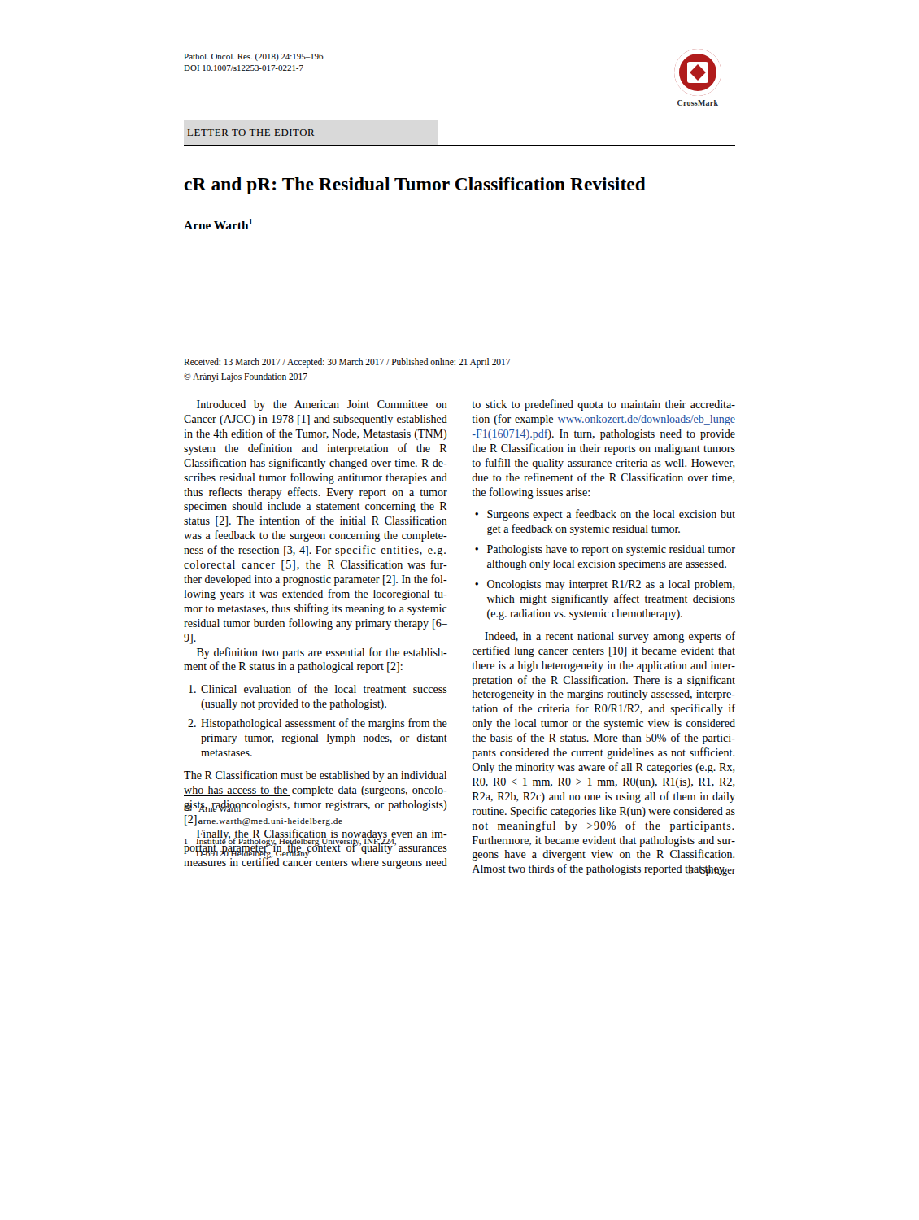Pathol. Oncol. Res. (2018) 24:195–196
DOI 10.1007/s12253-017-0221-7
CrossMark
LETTER TO THE EDITOR
cR and pR: The Residual Tumor Classification Revisited
Arne Warth1
Received: 13 March 2017 / Accepted: 30 March 2017 / Published online: 21 April 2017
© Arányi Lajos Foundation 2017
Introduced by the American Joint Committee on Cancer (AJCC) in 1978 [1] and subsequently established in the 4th edition of the Tumor, Node, Metastasis (TNM) system the definition and interpretation of the R Classification has significantly changed over time. R describes residual tumor following antitumor therapies and thus reflects therapy effects. Every report on a tumor specimen should include a statement concerning the R status [2]. The intention of the initial R Classification was a feedback to the surgeon concerning the completeness of the resection [3, 4]. For specific entities, e.g. colorectal cancer [5], the R Classification was further developed into a prognostic parameter [2]. In the following years it was extended from the locoregional tumor to metastases, thus shifting its meaning to a systemic residual tumor burden following any primary therapy [6–9].
By definition two parts are essential for the establishment of the R status in a pathological report [2]:
Clinical evaluation of the local treatment success (usually not provided to the pathologist).
Histopathological assessment of the margins from the primary tumor, regional lymph nodes, or distant metastases.
The R Classification must be established by an individual who has access to the complete data (surgeons, oncologists, radiooncologists, tumor registrars, or pathologists) [2].
Finally, the R Classification is nowadays even an important parameter in the context of quality assurances measures in certified cancer centers where surgeons need to stick to predefined quota to maintain their accreditation (for example www.onkozert.de/downloads/eb_lunge-F1(160714).pdf). In turn, pathologists need to provide the R Classification in their reports on malignant tumors to fulfill the quality assurance criteria as well. However, due to the refinement of the R Classification over time, the following issues arise:
Surgeons expect a feedback on the local excision but get a feedback on systemic residual tumor.
Pathologists have to report on systemic residual tumor although only local excision specimens are assessed.
Oncologists may interpret R1/R2 as a local problem, which might significantly affect treatment decisions (e.g. radiation vs. systemic chemotherapy).
Indeed, in a recent national survey among experts of certified lung cancer centers [10] it became evident that there is a high heterogeneity in the application and interpretation of the R Classification. There is a significant heterogeneity in the margins routinely assessed, interpretation of the criteria for R0/R1/R2, and specifically if only the local tumor or the systemic view is considered the basis of the R status. More than 50% of the participants considered the current guidelines as not sufficient. Only the minority was aware of all R categories (e.g. Rx, R0, R0 < 1 mm, R0 > 1 mm, R0(un), R1(is), R1, R2, R2a, R2b, R2c) and no one is using all of them in daily routine. Specific categories like R(un) were considered as not meaningful by >90% of the participants. Furthermore, it became evident that pathologists and surgeons have a divergent view on the R Classification. Almost two thirds of the pathologists reported that they
✉
Arne Warth
arne.warth@med.uni-heidelberg.de
1
Institute of Pathology, Heidelberg University, INF 224,
D-69120 Heidelberg, Germany
☞ Springer